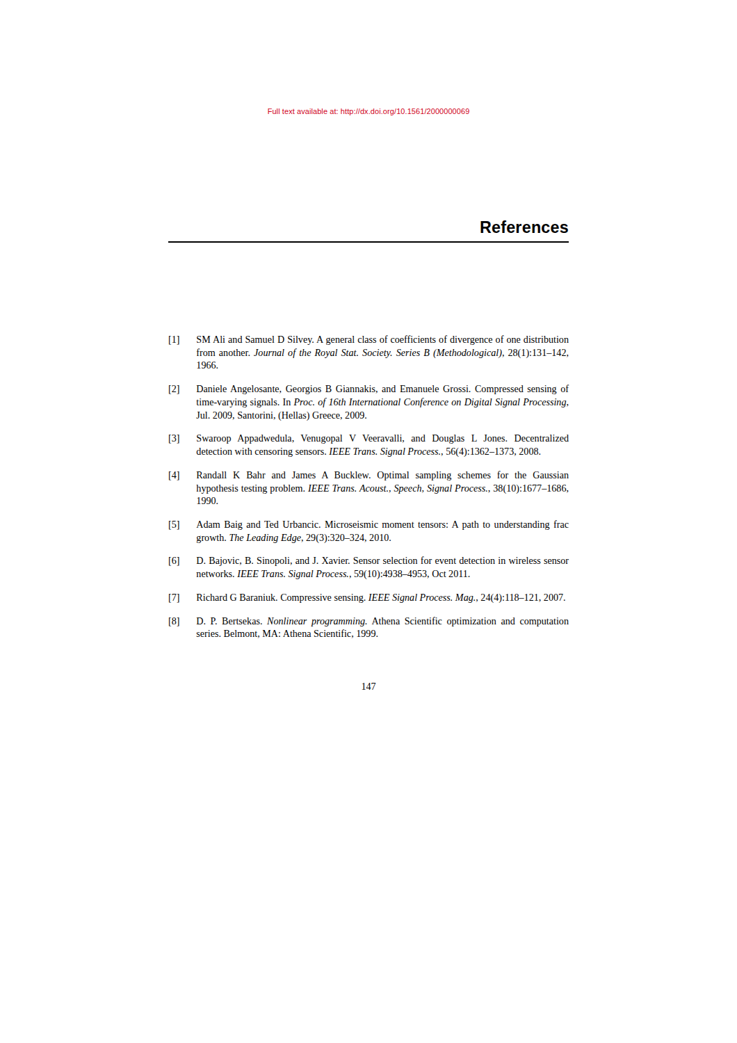Full text available at: http://dx.doi.org/10.1561/2000000069
References
[1] SM Ali and Samuel D Silvey. A general class of coefficients of divergence of one distribution from another. Journal of the Royal Stat. Society. Series B (Methodological), 28(1):131–142, 1966.
[2] Daniele Angelosante, Georgios B Giannakis, and Emanuele Grossi. Compressed sensing of time-varying signals. In Proc. of 16th International Conference on Digital Signal Processing, Jul. 2009, Santorini, (Hellas) Greece, 2009.
[3] Swaroop Appadwedula, Venugopal V Veeravalli, and Douglas L Jones. Decentralized detection with censoring sensors. IEEE Trans. Signal Process., 56(4):1362–1373, 2008.
[4] Randall K Bahr and James A Bucklew. Optimal sampling schemes for the Gaussian hypothesis testing problem. IEEE Trans. Acoust., Speech, Signal Process., 38(10):1677–1686, 1990.
[5] Adam Baig and Ted Urbancic. Microseismic moment tensors: A path to understanding frac growth. The Leading Edge, 29(3):320–324, 2010.
[6] D. Bajovic, B. Sinopoli, and J. Xavier. Sensor selection for event detection in wireless sensor networks. IEEE Trans. Signal Process., 59(10):4938–4953, Oct 2011.
[7] Richard G Baraniuk. Compressive sensing. IEEE Signal Process. Mag., 24(4):118–121, 2007.
[8] D. P. Bertsekas. Nonlinear programming. Athena Scientific optimization and computation series. Belmont, MA: Athena Scientific, 1999.
147